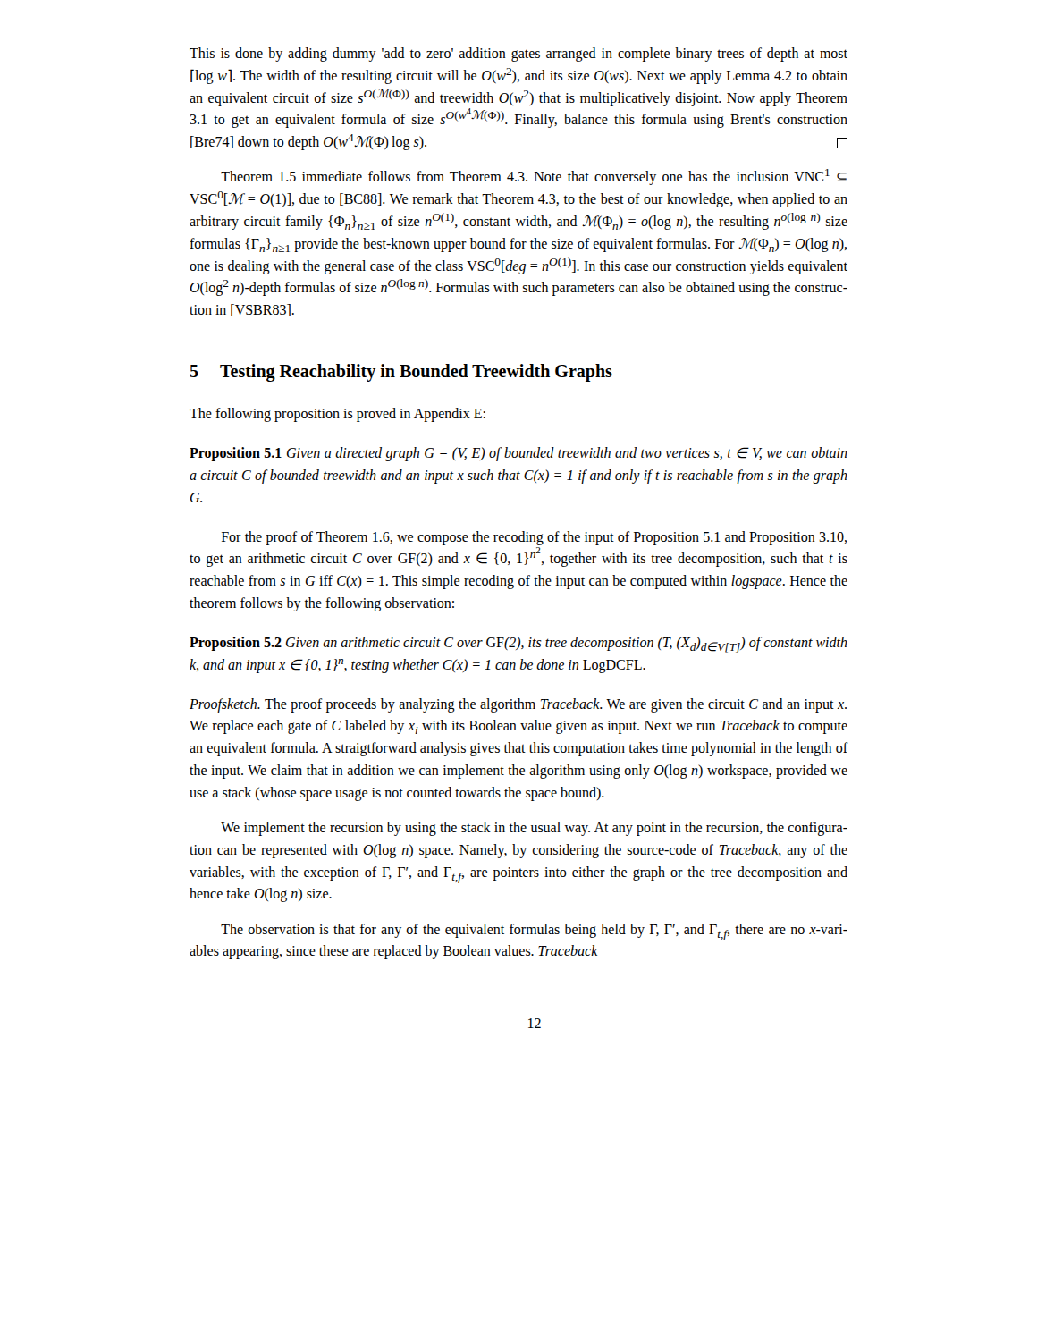This is done by adding dummy 'add to zero' addition gates arranged in complete binary trees of depth at most ⌈log w⌉. The width of the resulting circuit will be O(w2), and its size O(ws). Next we apply Lemma 4.2 to obtain an equivalent circuit of size sO(ℳ(Φ)) and treewidth O(w2) that is multiplicatively disjoint. Now apply Theorem 3.1 to get an equivalent formula of size sO(w4ℳ(Φ)). Finally, balance this formula using Brent's construction [Bre74] down to depth O(w4ℳ(Φ) log s).
Theorem 1.5 immediate follows from Theorem 4.3. Note that conversely one has the inclusion VNC1 ⊆ VSC0[ℳ = O(1)], due to [BC88]. We remark that Theorem 4.3, to the best of our knowledge, when applied to an arbitrary circuit family {Φn}n≥1 of size nO(1), constant width, and ℳ(Φn) = o(log n), the resulting no(log n) size formulas {Γn}n≥1 provide the best-known upper bound for the size of equivalent formulas. For ℳ(Φn) = O(log n), one is dealing with the general case of the class VSC0[deg = nO(1)]. In this case our construction yields equivalent O(log2 n)-depth formulas of size nO(log n). Formulas with such parameters can also be obtained using the construction in [VSBR83].
5 Testing Reachability in Bounded Treewidth Graphs
The following proposition is proved in Appendix E:
Proposition 5.1 Given a directed graph G = (V, E) of bounded treewidth and two vertices s, t ∈ V, we can obtain a circuit C of bounded treewidth and an input x such that C(x) = 1 if and only if t is reachable from s in the graph G.
For the proof of Theorem 1.6, we compose the recoding of the input of Proposition 5.1 and Proposition 3.10, to get an arithmetic circuit C over GF(2) and x ∈ {0, 1}n2, together with its tree decomposition, such that t is reachable from s in G iff C(x) = 1. This simple recoding of the input can be computed within logspace. Hence the theorem follows by the following observation:
Proposition 5.2 Given an arithmetic circuit C over GF(2), its tree decomposition (T, (Xd)d∈V[T]) of constant width k, and an input x ∈ {0, 1}n, testing whether C(x) = 1 can be done in LogDCFL.
Proofsketch. The proof proceeds by analyzing the algorithm Traceback. We are given the circuit C and an input x. We replace each gate of C labeled by xi with its Boolean value given as input. Next we run Traceback to compute an equivalent formula. A straigtforward analysis gives that this computation takes time polynomial in the length of the input. We claim that in addition we can implement the algorithm using only O(log n) workspace, provided we use a stack (whose space usage is not counted towards the space bound).
We implement the recursion by using the stack in the usual way. At any point in the recursion, the configuration can be represented with O(log n) space. Namely, by considering the source-code of Traceback, any of the variables, with the exception of Γ, Γ′, and Γt,f, are pointers into either the graph or the tree decomposition and hence take O(log n) size.
The observation is that for any of the equivalent formulas being held by Γ, Γ′, and Γt,f, there are no x-variables appearing, since these are replaced by Boolean values. Traceback
12